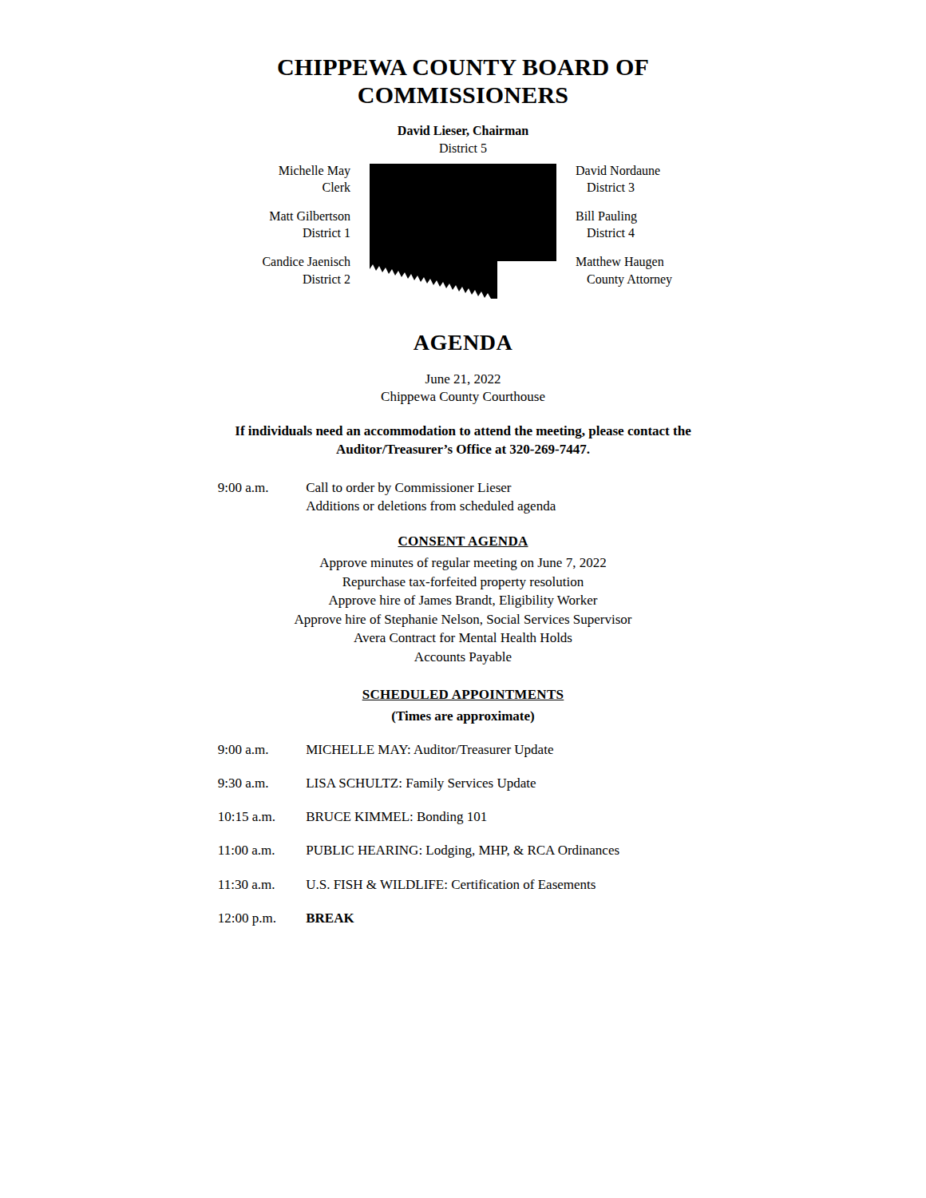CHIPPEWA COUNTY BOARD OF COMMISSIONERS
David Lieser, Chairman
District 5
Michelle May Clerk
Matt Gilbertson District 1
Candice Jaenisch District 2
David Nordaune District 3
Bill Pauling District 4
Matthew Haugen County Attorney
AGENDA
June 21, 2022
Chippewa County Courthouse
If individuals need an accommodation to attend the meeting, please contact the Auditor/Treasurer’s Office at 320-269-7447.
9:00 a.m.
Call to order by Commissioner Lieser Additions or deletions from scheduled agenda
CONSENT AGENDA
Approve minutes of regular meeting on June 7, 2022
Repurchase tax-forfeited property resolution
Approve hire of James Brandt, Eligibility Worker
Approve hire of Stephanie Nelson, Social Services Supervisor
Avera Contract for Mental Health Holds
Accounts Payable
SCHEDULED APPOINTMENTS
(Times are approximate)
9:00 a.m.
MICHELLE MAY: Auditor/Treasurer Update
9:30 a.m.
LISA SCHULTZ: Family Services Update
10:15 a.m.
BRUCE KIMMEL: Bonding 101
11:00 a.m.
PUBLIC HEARING: Lodging, MHP, & RCA Ordinances
11:30 a.m.
U.S. FISH & WILDLIFE: Certification of Easements
12:00 p.m.
BREAK